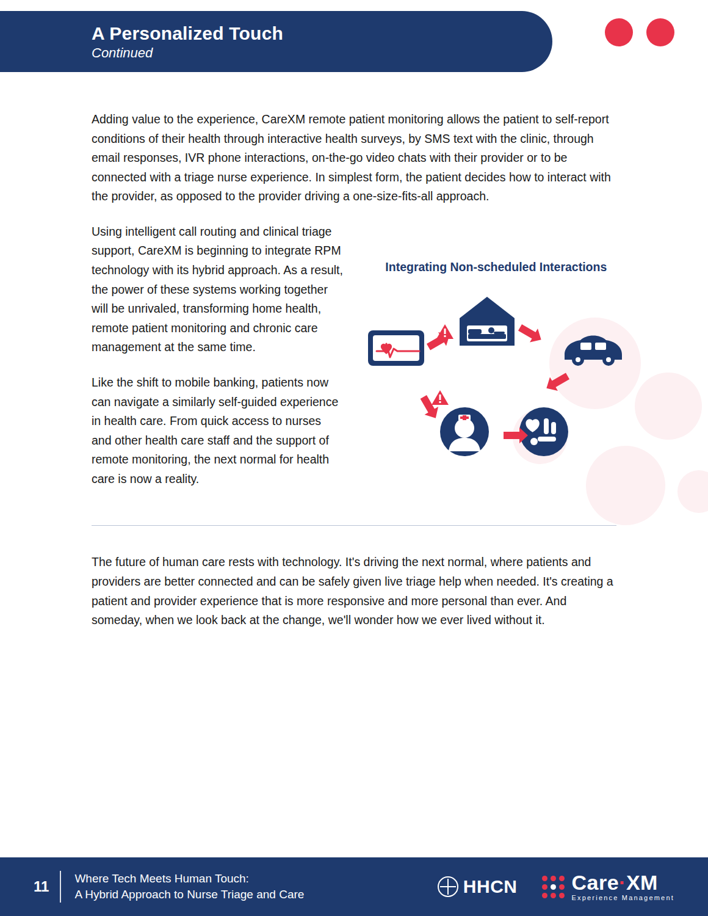A Personalized Touch
Continued
Adding value to the experience, CareXM remote patient monitoring allows the patient to self-report conditions of their health through interactive health surveys, by SMS text with the clinic, through email responses, IVR phone interactions, on-the-go video chats with their provider or to be connected with a triage nurse experience. In simplest form, the patient decides how to interact with the provider, as opposed to the provider driving a one-size-fits-all approach.
Using intelligent call routing and clinical triage support, CareXM is beginning to integrate RPM technology with its hybrid approach. As a result, the power of these systems working together will be unrivaled, transforming home health, remote patient monitoring and chronic care management at the same time.
Like the shift to mobile banking, patients now can navigate a similarly self-guided experience in health care. From quick access to nurses and other health care staff and the support of remote monitoring, the next normal for health care is now a reality.
Integrating Non-scheduled Interactions
The future of human care rests with technology. It's driving the next normal, where patients and providers are better connected and can be safely given live triage help when needed. It's creating a patient and provider experience that is more responsive and more personal than ever. And someday, when we look back at the change, we'll wonder how we ever lived without it.
11
Where Tech Meets Human Touch:
A Hybrid Approach to Nurse Triage and Care
HHCN
Care·XM
Experience Management